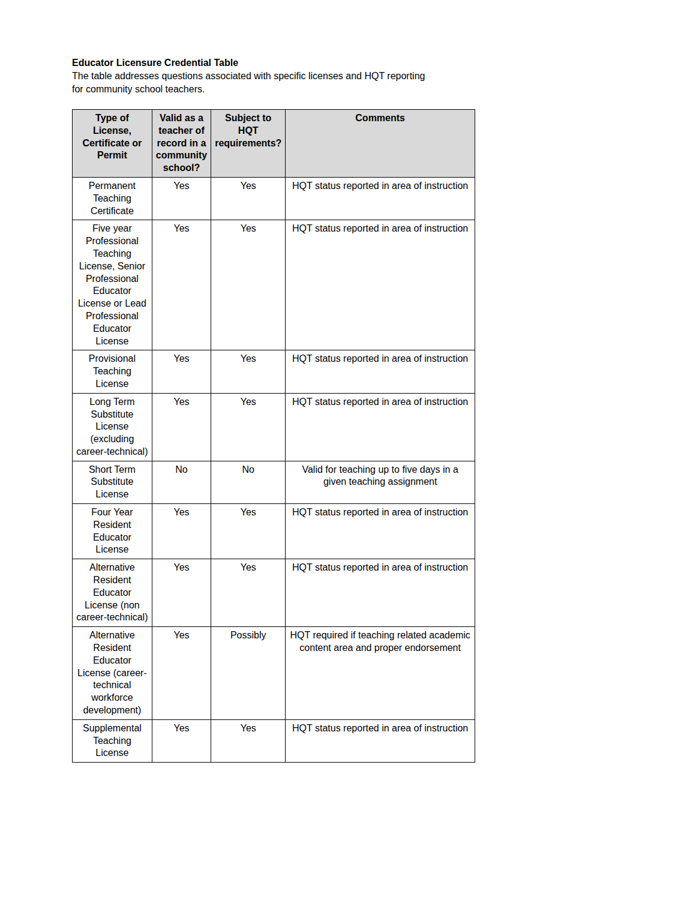Educator Licensure Credential Table
The table addresses questions associated with specific licenses and HQT reporting for community school teachers.
| Type of License, Certificate or Permit | Valid as a teacher of record in a community school? | Subject to HQT requirements? | Comments |
| --- | --- | --- | --- |
| Permanent Teaching Certificate | Yes | Yes | HQT status reported in area of instruction |
| Five year Professional Teaching License, Senior Professional Educator License or Lead Professional Educator License | Yes | Yes | HQT status reported in area of instruction |
| Provisional Teaching License | Yes | Yes | HQT status reported in area of instruction |
| Long Term Substitute License (excluding career-technical) | Yes | Yes | HQT status reported in area of instruction |
| Short Term Substitute License | No | No | Valid for teaching up to five days in a given teaching assignment |
| Four Year Resident Educator License | Yes | Yes | HQT status reported in area of instruction |
| Alternative Resident Educator License (non career-technical) | Yes | Yes | HQT status reported in area of instruction |
| Alternative Resident Educator License (career-technical workforce development) | Yes | Possibly | HQT required if teaching related academic content area and proper endorsement |
| Supplemental Teaching License | Yes | Yes | HQT status reported in area of instruction |